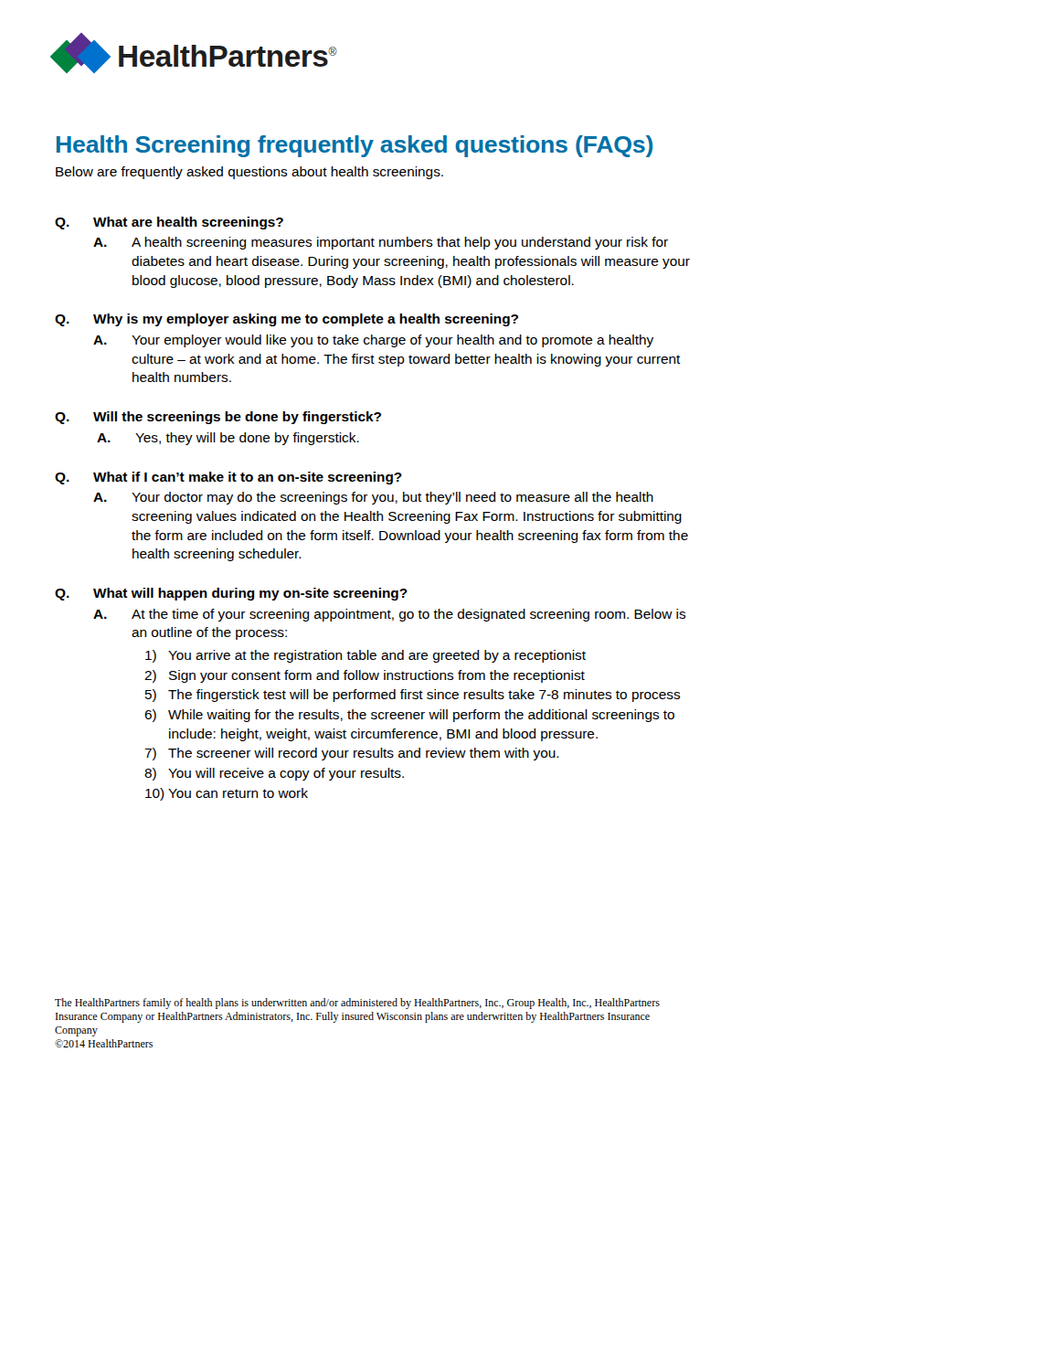HealthPartners®
Health Screening frequently asked questions (FAQs)
Below are frequently asked questions about health screenings.
Q. What are health screenings?
A. A health screening measures important numbers that help you understand your risk for diabetes and heart disease. During your screening, health professionals will measure your blood glucose, blood pressure, Body Mass Index (BMI) and cholesterol.
Q. Why is my employer asking me to complete a health screening?
A. Your employer would like you to take charge of your health and to promote a healthy culture – at work and at home. The first step toward better health is knowing your current health numbers.
Q. Will the screenings be done by fingerstick?
A. Yes, they will be done by fingerstick.
Q. What if I can’t make it to an on-site screening?
A. Your doctor may do the screenings for you, but they’ll need to measure all the health screening values indicated on the Health Screening Fax Form. Instructions for submitting the form are included on the form itself. Download your health screening fax form from the health screening scheduler.
Q. What will happen during my on-site screening?
A. At the time of your screening appointment, go to the designated screening room. Below is an outline of the process:
1) You arrive at the registration table and are greeted by a receptionist
2) Sign your consent form and follow instructions from the receptionist
5) The fingerstick test will be performed first since results take 7-8 minutes to process
6) While waiting for the results, the screener will perform the additional screenings to include: height, weight, waist circumference, BMI and blood pressure.
7) The screener will record your results and review them with you.
8) You will receive a copy of your results.
10) You can return to work
The HealthPartners family of health plans is underwritten and/or administered by HealthPartners, Inc., Group Health, Inc., HealthPartners Insurance Company or HealthPartners Administrators, Inc. Fully insured Wisconsin plans are underwritten by HealthPartners Insurance Company
©2014 HealthPartners